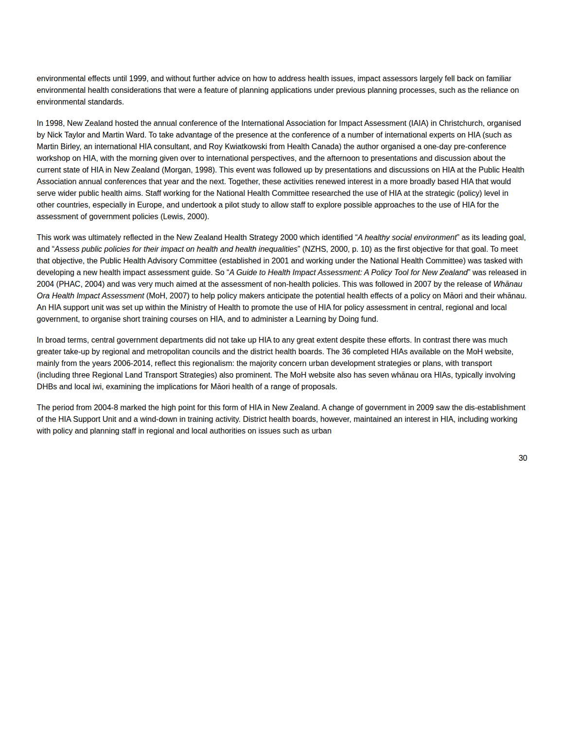environmental effects until 1999, and without further advice on how to address health issues, impact assessors largely fell back on familiar environmental health considerations that were a feature of planning applications under previous planning processes, such as the reliance on environmental standards.
In 1998, New Zealand hosted the annual conference of the International Association for Impact Assessment (IAIA) in Christchurch, organised by Nick Taylor and Martin Ward. To take advantage of the presence at the conference of a number of international experts on HIA (such as Martin Birley, an international HIA consultant, and Roy Kwiatkowski from Health Canada) the author organised a one-day pre-conference workshop on HIA, with the morning given over to international perspectives, and the afternoon to presentations and discussion about the current state of HIA in New Zealand (Morgan, 1998). This event was followed up by presentations and discussions on HIA at the Public Health Association annual conferences that year and the next. Together, these activities renewed interest in a more broadly based HIA that would serve wider public health aims. Staff working for the National Health Committee researched the use of HIA at the strategic (policy) level in other countries, especially in Europe, and undertook a pilot study to allow staff to explore possible approaches to the use of HIA for the assessment of government policies (Lewis, 2000).
This work was ultimately reflected in the New Zealand Health Strategy 2000 which identified “A healthy social environment” as its leading goal, and “Assess public policies for their impact on health and health inequalities” (NZHS, 2000, p. 10) as the first objective for that goal. To meet that objective, the Public Health Advisory Committee (established in 2001 and working under the National Health Committee) was tasked with developing a new health impact assessment guide. So “A Guide to Health Impact Assessment: A Policy Tool for New Zealand” was released in 2004 (PHAC, 2004) and was very much aimed at the assessment of non-health policies. This was followed in 2007 by the release of Whānau Ora Health Impact Assessment (MoH, 2007) to help policy makers anticipate the potential health effects of a policy on Māori and their whānau. An HIA support unit was set up within the Ministry of Health to promote the use of HIA for policy assessment in central, regional and local government, to organise short training courses on HIA, and to administer a Learning by Doing fund.
In broad terms, central government departments did not take up HIA to any great extent despite these efforts. In contrast there was much greater take-up by regional and metropolitan councils and the district health boards. The 36 completed HIAs available on the MoH website, mainly from the years 2006-2014, reflect this regionalism: the majority concern urban development strategies or plans, with transport (including three Regional Land Transport Strategies) also prominent. The MoH website also has seven whānau ora HIAs, typically involving DHBs and local iwi, examining the implications for Māori health of a range of proposals.
The period from 2004-8 marked the high point for this form of HIA in New Zealand. A change of government in 2009 saw the dis-establishment of the HIA Support Unit and a wind-down in training activity. District health boards, however, maintained an interest in HIA, including working with policy and planning staff in regional and local authorities on issues such as urban
30